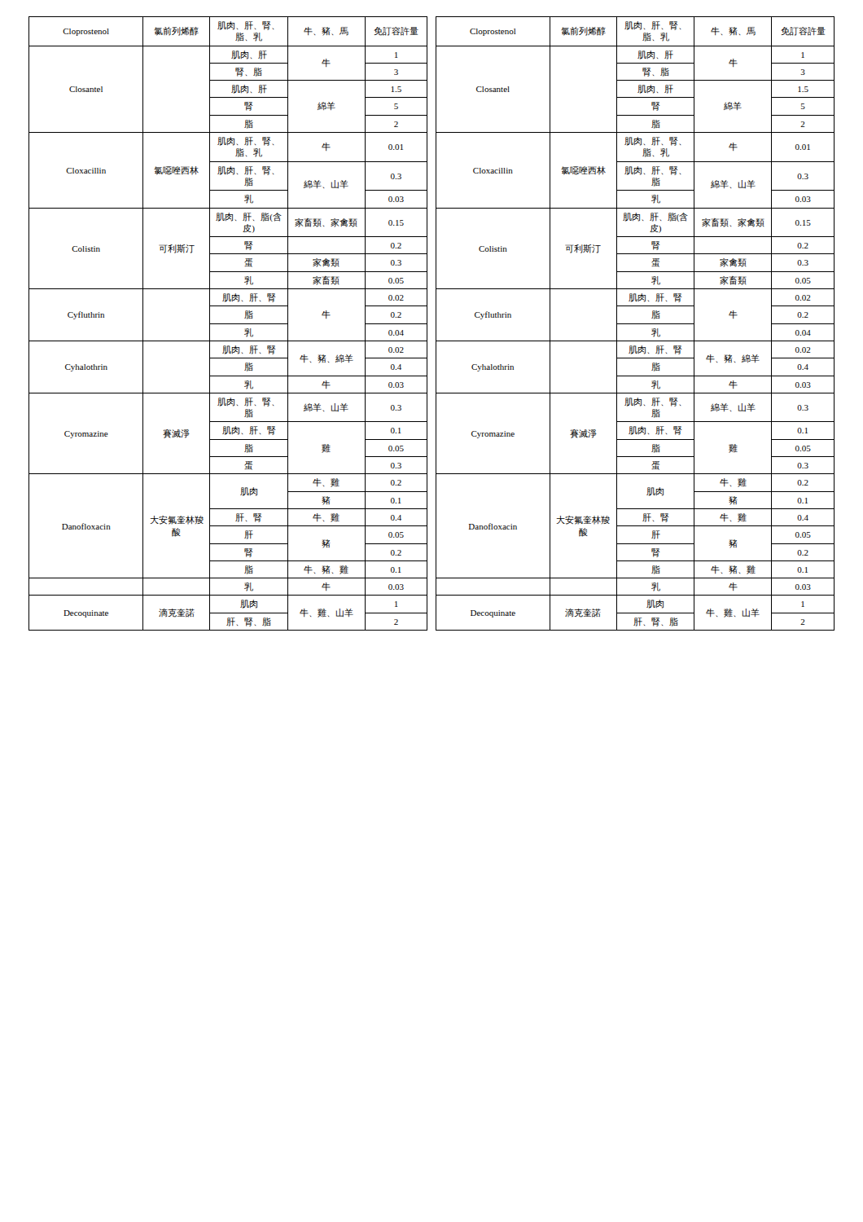| Cloprostenol | 氯前列烯醇 | 肌肉、肝、腎、脂、乳 | 牛、豬、馬 | 免訂容許量 |
| Closantel | | 肌肉、肝 | 牛 | 1 |
| 腎、脂 | 3 |
| 肌肉、肝 | 綿羊 | 1.5 |
| 腎 | 5 |
| 脂 | 2 |
| Cloxacillin | 氯噁唑西林 | 肌肉、肝、腎、脂、乳 | 牛 | 0.01 |
| 肌肉、肝、腎、脂 | 綿羊、山羊 | 0.3 |
| 乳 | 0.03 |
| Colistin | 可利斯汀 | 肌肉、肝、脂(含皮) | 家畜類、家禽類 | 0.15 |
| 腎 | | 0.2 |
| 蛋 | 家禽類 | 0.3 |
| 乳 | 家畜類 | 0.05 |
| Cyfluthrin | | 肌肉、肝、腎 | 牛 | 0.02 |
| 脂 | 0.2 |
| 乳 | 0.04 |
| Cyhalothrin | | 肌肉、肝、腎 | 牛、豬、綿羊 | 0.02 |
| 脂 | 0.4 |
| 乳 | 牛 | 0.03 |
| Cyromazine | 賽滅淨 | 肌肉、肝、腎、脂 | 綿羊、山羊 | 0.3 |
| 肌肉、肝、腎 | 雞 | 0.1 |
| 脂 | 0.05 |
| 蛋 | 0.3 |
| Danofloxacin | 大安氟奎林羧酸 | 肌肉 | 牛、雞 | 0.2 |
| 豬 | 0.1 |
| 肝、腎 | 牛、雞 | 0.4 |
| 肝 | 豬 | 0.05 |
| 腎 | 0.2 |
| 脂 | 牛、豬、雞 | 0.1 |
| | | 乳 | 牛 | 0.03 |
| Decoquinate | 滴克奎諾 | 肌肉 | 牛、雞、山羊 | 1 |
| 肝、腎、脂 | 2 |
| Cloprostenol | 氯前列烯醇 | 肌肉、肝、腎、脂、乳 | 牛、豬、馬 | 免訂容許量 |
| Closantel | | 肌肉、肝 | 牛 | 1 |
| 腎、脂 | 3 |
| 肌肉、肝 | 綿羊 | 1.5 |
| 腎 | 5 |
| 脂 | 2 |
| Cloxacillin | 氯噁唑西林 | 肌肉、肝、腎、脂、乳 | 牛 | 0.01 |
| 肌肉、肝、腎、脂 | 綿羊、山羊 | 0.3 |
| 乳 | 0.03 |
| Colistin | 可利斯汀 | 肌肉、肝、脂(含皮) | 家畜類、家禽類 | 0.15 |
| 腎 | | 0.2 |
| 蛋 | 家禽類 | 0.3 |
| 乳 | 家畜類 | 0.05 |
| Cyfluthrin | | 肌肉、肝、腎 | 牛 | 0.02 |
| 脂 | 0.2 |
| 乳 | 0.04 |
| Cyhalothrin | | 肌肉、肝、腎 | 牛、豬、綿羊 | 0.02 |
| 脂 | 0.4 |
| 乳 | 牛 | 0.03 |
| Cyromazine | 賽滅淨 | 肌肉、肝、腎、脂 | 綿羊、山羊 | 0.3 |
| 肌肉、肝、腎 | 雞 | 0.1 |
| 脂 | 0.05 |
| 蛋 | 0.3 |
| Danofloxacin | 大安氟奎林羧酸 | 肌肉 | 牛、雞 | 0.2 |
| 豬 | 0.1 |
| 肝、腎 | 牛、雞 | 0.4 |
| 肝 | 豬 | 0.05 |
| 腎 | 0.2 |
| 脂 | 牛、豬、雞 | 0.1 |
| | | 乳 | 牛 | 0.03 |
| Decoquinate | 滴克奎諾 | 肌肉 | 牛、雞、山羊 | 1 |
| 肝、腎、脂 | 2 |